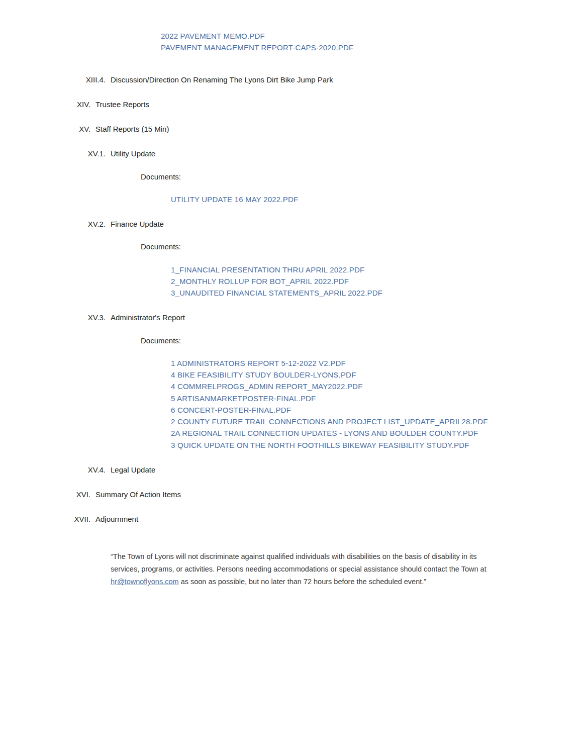2022 PAVEMENT MEMO.PDF PAVEMENT MANAGEMENT REPORT-CAPS-2020.PDF
XIII.4.
Discussion/Direction On Renaming The Lyons Dirt Bike Jump Park
XIV.
Trustee Reports
XV.
Staff Reports (15 Min)
XV.1.
Utility Update
Documents:
UTILITY UPDATE 16 MAY 2022.PDF
XV.2.
Finance Update
Documents:
1_FINANCIAL PRESENTATION THRU APRIL 2022.PDF 2_MONTHLY ROLLUP FOR BOT_APRIL 2022.PDF 3_UNAUDITED FINANCIAL STATEMENTS_APRIL 2022.PDF
XV.3.
Administrator's Report
Documents:
1 ADMINISTRATORS REPORT 5-12-2022 V2.PDF 4 BIKE FEASIBILITY STUDY BOULDER-LYONS.PDF 4 COMMRELPROGS_ADMIN REPORT_MAY2022.PDF 5 ARTISANMARKETPOSTER-FINAL.PDF 6 CONCERT-POSTER-FINAL.PDF 2 COUNTY FUTURE TRAIL CONNECTIONS AND PROJECT LIST_UPDATE_APRIL28.PDF 2A REGIONAL TRAIL CONNECTION UPDATES - LYONS AND BOULDER COUNTY.PDF 3 QUICK UPDATE ON THE NORTH FOOTHILLS BIKEWAY FEASIBILITY STUDY.PDF
XV.4.
Legal Update
XVI.
Summary Of Action Items
XVII.
Adjournment
“The Town of Lyons will not discriminate against qualified individuals with disabilities on the basis of disability in its services, programs, or activities. Persons needing accommodations or special assistance should contact the Town at hr@townoflyons.com as soon as possible, but no later than 72 hours before the scheduled event.”